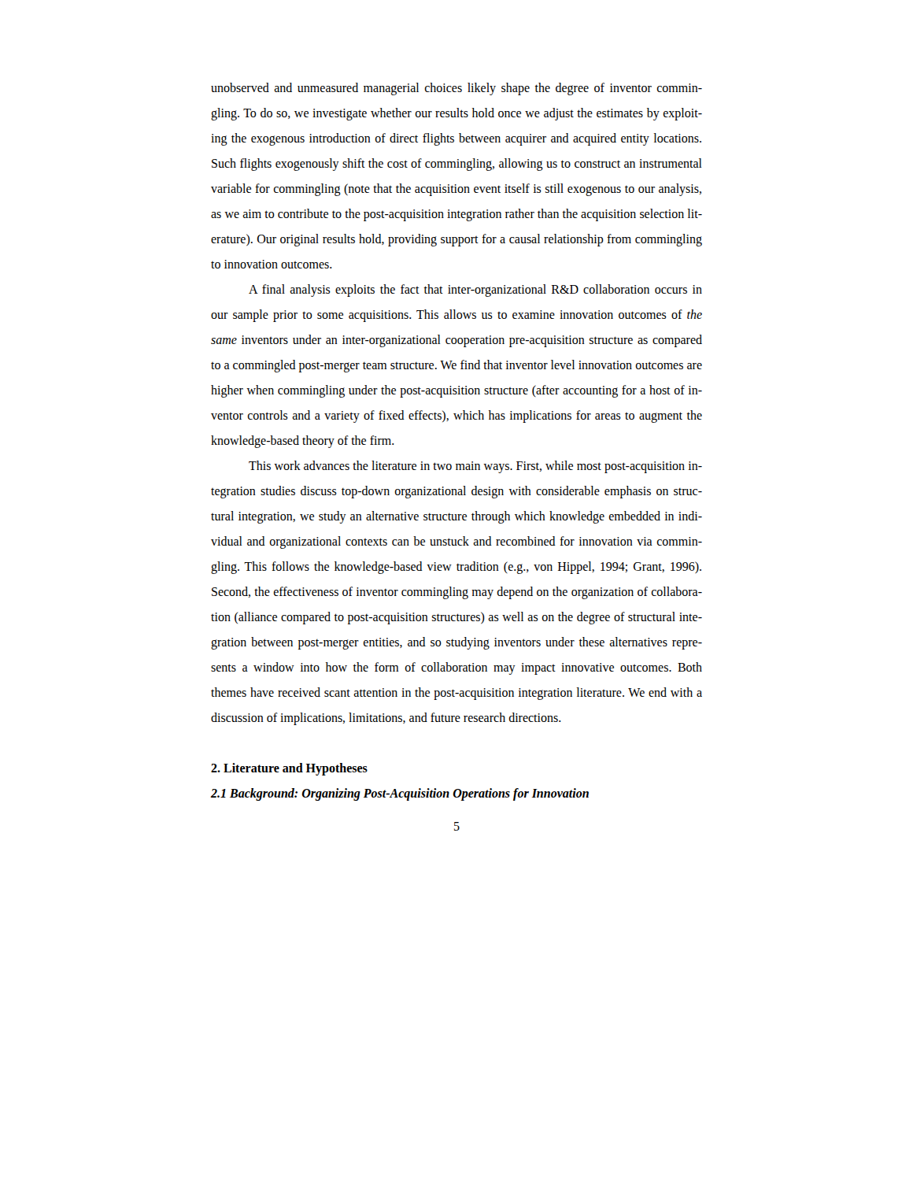unobserved and unmeasured managerial choices likely shape the degree of inventor commingling. To do so, we investigate whether our results hold once we adjust the estimates by exploiting the exogenous introduction of direct flights between acquirer and acquired entity locations. Such flights exogenously shift the cost of commingling, allowing us to construct an instrumental variable for commingling (note that the acquisition event itself is still exogenous to our analysis, as we aim to contribute to the post-acquisition integration rather than the acquisition selection literature). Our original results hold, providing support for a causal relationship from commingling to innovation outcomes.
A final analysis exploits the fact that inter-organizational R&D collaboration occurs in our sample prior to some acquisitions. This allows us to examine innovation outcomes of the same inventors under an inter-organizational cooperation pre-acquisition structure as compared to a commingled post-merger team structure. We find that inventor level innovation outcomes are higher when commingling under the post-acquisition structure (after accounting for a host of inventor controls and a variety of fixed effects), which has implications for areas to augment the knowledge-based theory of the firm.
This work advances the literature in two main ways. First, while most post-acquisition integration studies discuss top-down organizational design with considerable emphasis on structural integration, we study an alternative structure through which knowledge embedded in individual and organizational contexts can be unstuck and recombined for innovation via commingling. This follows the knowledge-based view tradition (e.g., von Hippel, 1994; Grant, 1996). Second, the effectiveness of inventor commingling may depend on the organization of collaboration (alliance compared to post-acquisition structures) as well as on the degree of structural integration between post-merger entities, and so studying inventors under these alternatives represents a window into how the form of collaboration may impact innovative outcomes. Both themes have received scant attention in the post-acquisition integration literature. We end with a discussion of implications, limitations, and future research directions.
2. Literature and Hypotheses
2.1 Background: Organizing Post-Acquisition Operations for Innovation
5